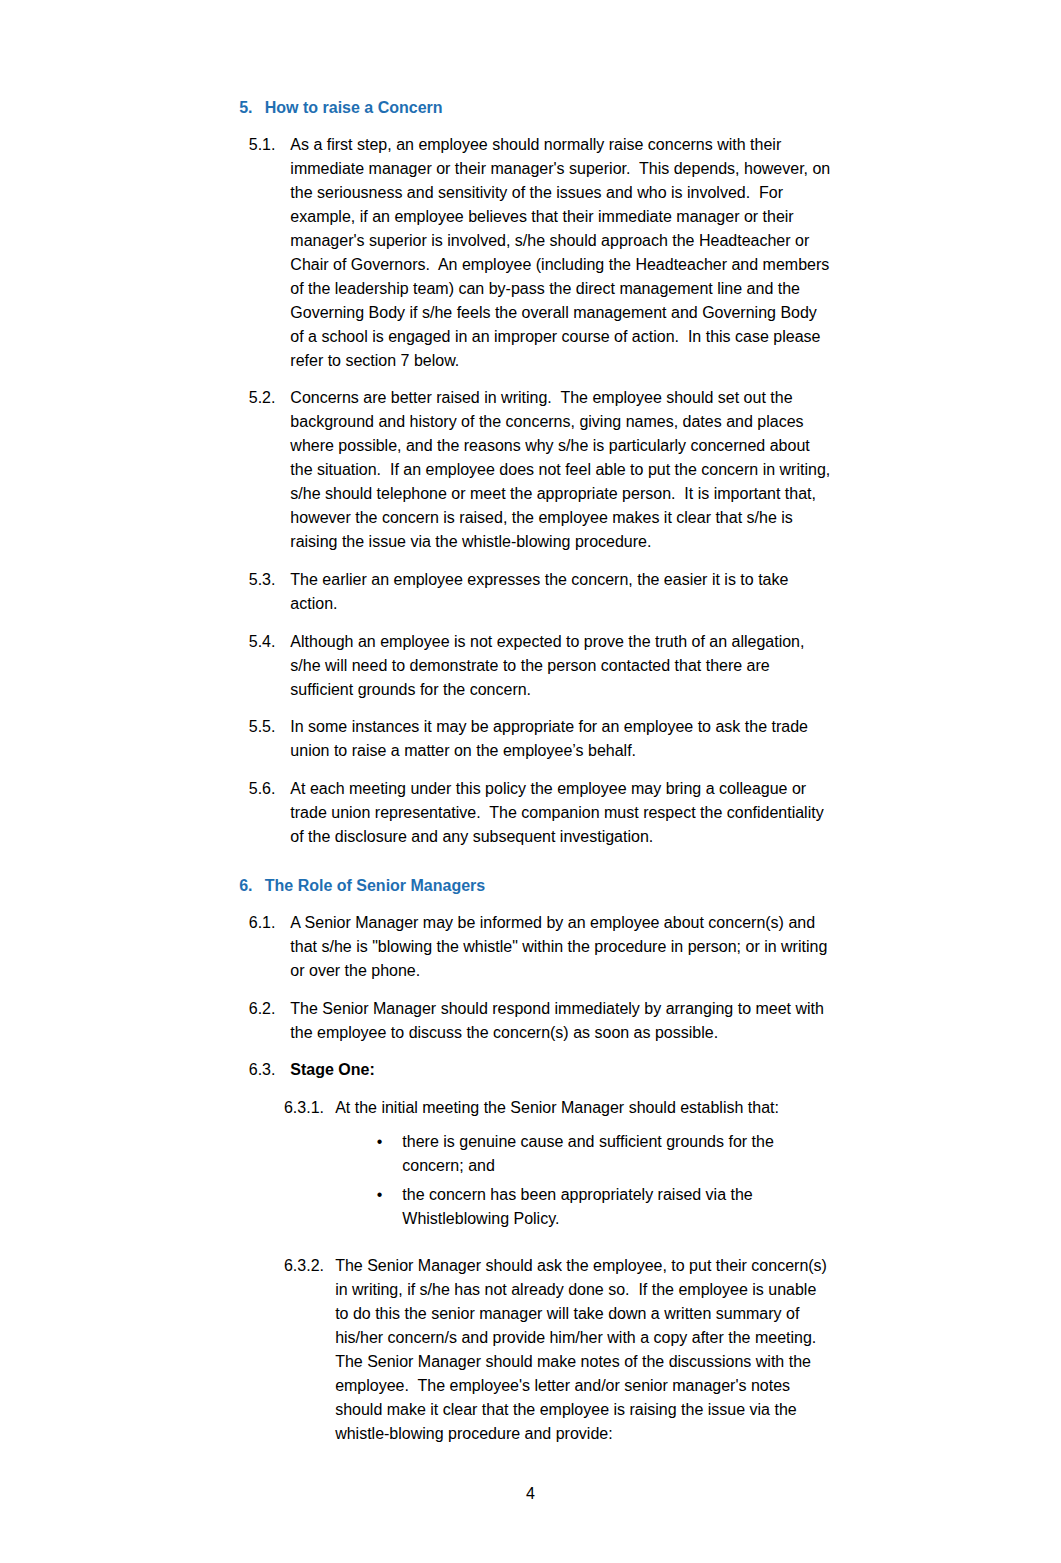5. How to raise a Concern
5.1.
As a first step, an employee should normally raise concerns with their immediate manager or their manager's superior. This depends, however, on the seriousness and sensitivity of the issues and who is involved. For example, if an employee believes that their immediate manager or their manager's superior is involved, s/he should approach the Headteacher or Chair of Governors. An employee (including the Headteacher and members of the leadership team) can by-pass the direct management line and the Governing Body if s/he feels the overall management and Governing Body of a school is engaged in an improper course of action. In this case please refer to section 7 below.
5.2.
Concerns are better raised in writing. The employee should set out the background and history of the concerns, giving names, dates and places where possible, and the reasons why s/he is particularly concerned about the situation. If an employee does not feel able to put the concern in writing, s/he should telephone or meet the appropriate person. It is important that, however the concern is raised, the employee makes it clear that s/he is raising the issue via the whistle-blowing procedure.
5.3.
The earlier an employee expresses the concern, the easier it is to take action.
5.4.
Although an employee is not expected to prove the truth of an allegation, s/he will need to demonstrate to the person contacted that there are sufficient grounds for the concern.
5.5.
In some instances it may be appropriate for an employee to ask the trade union to raise a matter on the employee’s behalf.
5.6.
At each meeting under this policy the employee may bring a colleague or trade union representative. The companion must respect the confidentiality of the disclosure and any subsequent investigation.
6. The Role of Senior Managers
6.1.
A Senior Manager may be informed by an employee about concern(s) and that s/he is "blowing the whistle" within the procedure in person; or in writing or over the phone.
6.2.
The Senior Manager should respond immediately by arranging to meet with the employee to discuss the concern(s) as soon as possible.
6.3.
Stage One:
6.3.1.
At the initial meeting the Senior Manager should establish that:
there is genuine cause and sufficient grounds for the concern; and
the concern has been appropriately raised via the Whistleblowing Policy.
6.3.2.
The Senior Manager should ask the employee, to put their concern(s) in writing, if s/he has not already done so. If the employee is unable to do this the senior manager will take down a written summary of his/her concern/s and provide him/her with a copy after the meeting. The Senior Manager should make notes of the discussions with the employee. The employee's letter and/or senior manager's notes should make it clear that the employee is raising the issue via the whistle-blowing procedure and provide:
4